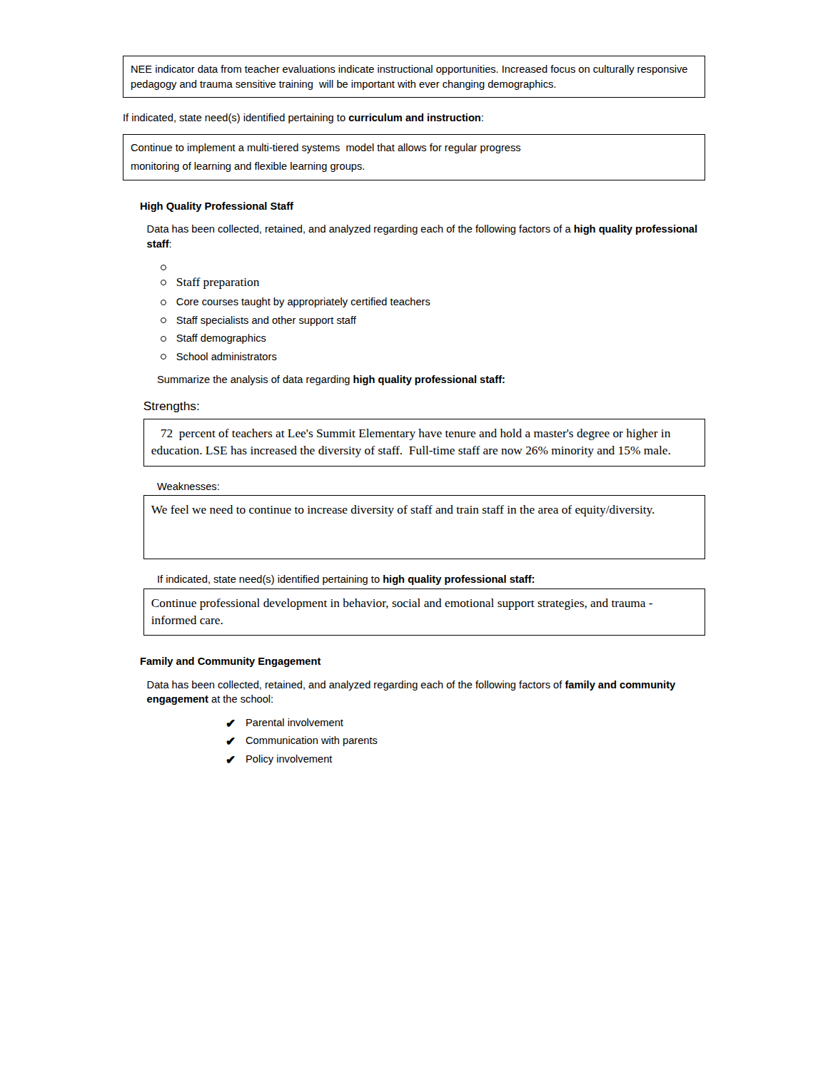NEE indicator data from teacher evaluations indicate instructional opportunities. Increased focus on culturally responsive pedagogy and trauma sensitive training will be important with ever changing demographics.
If indicated, state need(s) identified pertaining to curriculum and instruction:
Continue to implement a multi-tiered systems model that allows for regular progress
monitoring of learning and flexible learning groups.
High Quality Professional Staff
Data has been collected, retained, and analyzed regarding each of the following factors of a high quality professional staff:
Staff preparation
Core courses taught by appropriately certified teachers
Staff specialists and other support staff
Staff demographics
School administrators
Summarize the analysis of data regarding high quality professional staff:
Strengths:
72 percent of teachers at Lee's Summit Elementary have tenure and hold a master's degree or higher in education. LSE has increased the diversity of staff. Full-time staff are now 26% minority and 15% male.
Weaknesses:
We feel we need to continue to increase diversity of staff and train staff in the area of equity/diversity.
If indicated, state need(s) identified pertaining to high quality professional staff:
Continue professional development in behavior, social and emotional support strategies, and trauma -informed care.
Family and Community Engagement
Data has been collected, retained, and analyzed regarding each of the following factors of family and community engagement at the school:
Parental involvement
Communication with parents
Policy involvement